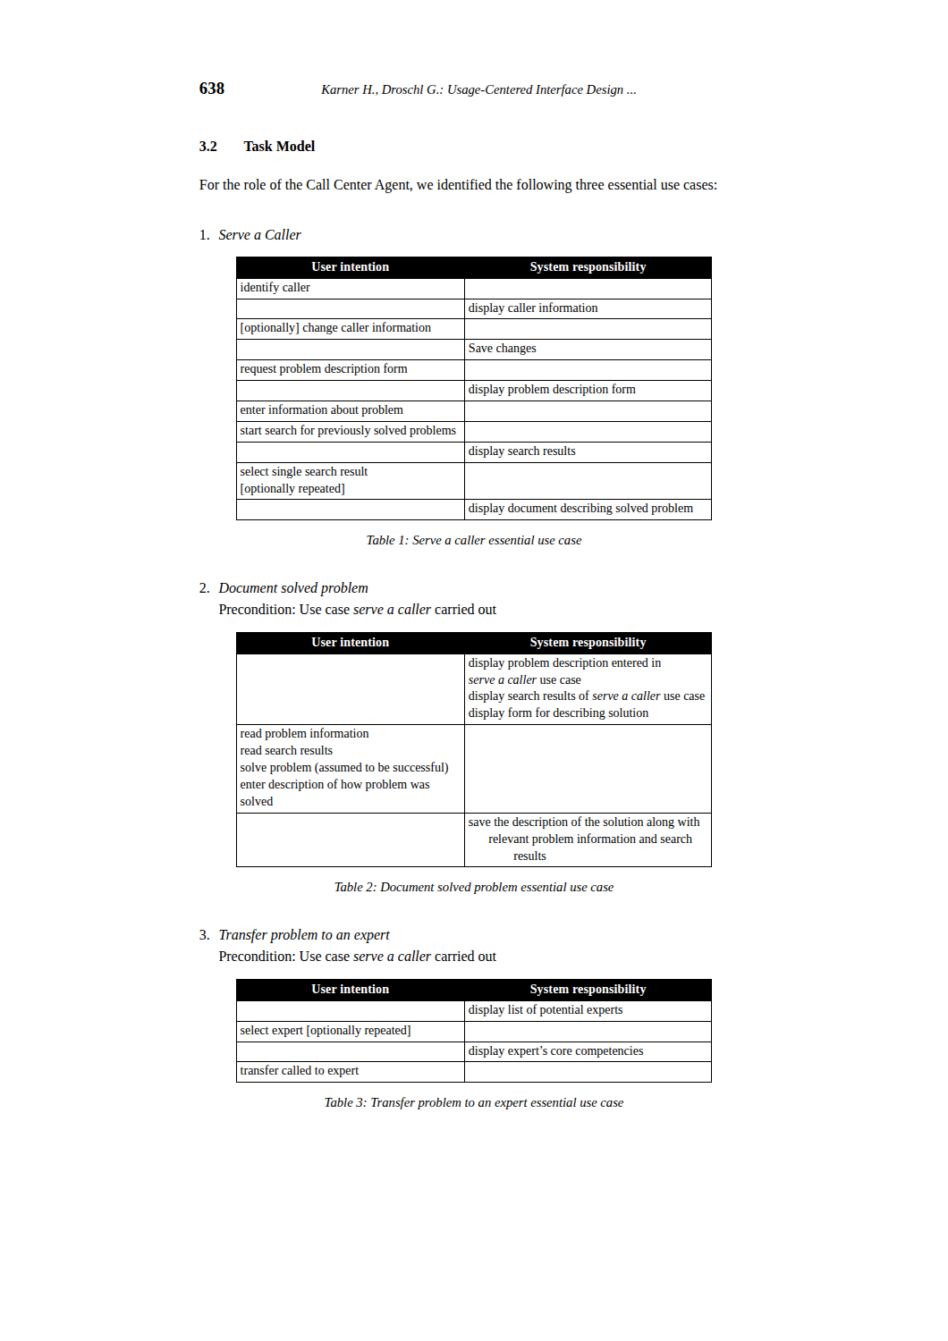638
Karner H., Droschl G.: Usage-Centered Interface Design ...
3.2 Task Model
For the role of the Call Center Agent, we identified the following three essential use cases:
1. Serve a Caller
| User intention | System responsibility |
| --- | --- |
| identify caller | |
| | display caller information |
| [optionally] change caller information | |
| | Save changes |
| request problem description form | |
| | display problem description form |
| enter information about problem | |
| start search for previously solved problems | |
| | display search results |
| select single search result [optionally repeated] | |
| | display document describing solved problem |
Table 1: Serve a caller essential use case
2. Document solved problem
Precondition: Use case serve a caller carried out
| User intention | System responsibility |
| --- | --- |
| | display problem description entered in serve a caller use case display search results of serve a caller use case display form for describing solution |
| read problem information read search results solve problem (assumed to be successful) enter description of how problem was solved | |
| | save the description of the solution along with relevant problem information and search results |
Table 2: Document solved problem essential use case
3. Transfer problem to an expert
Precondition: Use case serve a caller carried out
| User intention | System responsibility |
| --- | --- |
| | display list of potential experts |
| select expert [optionally repeated] | |
| | display expert’s core competencies |
| transfer called to expert | |
Table 3: Transfer problem to an expert essential use case